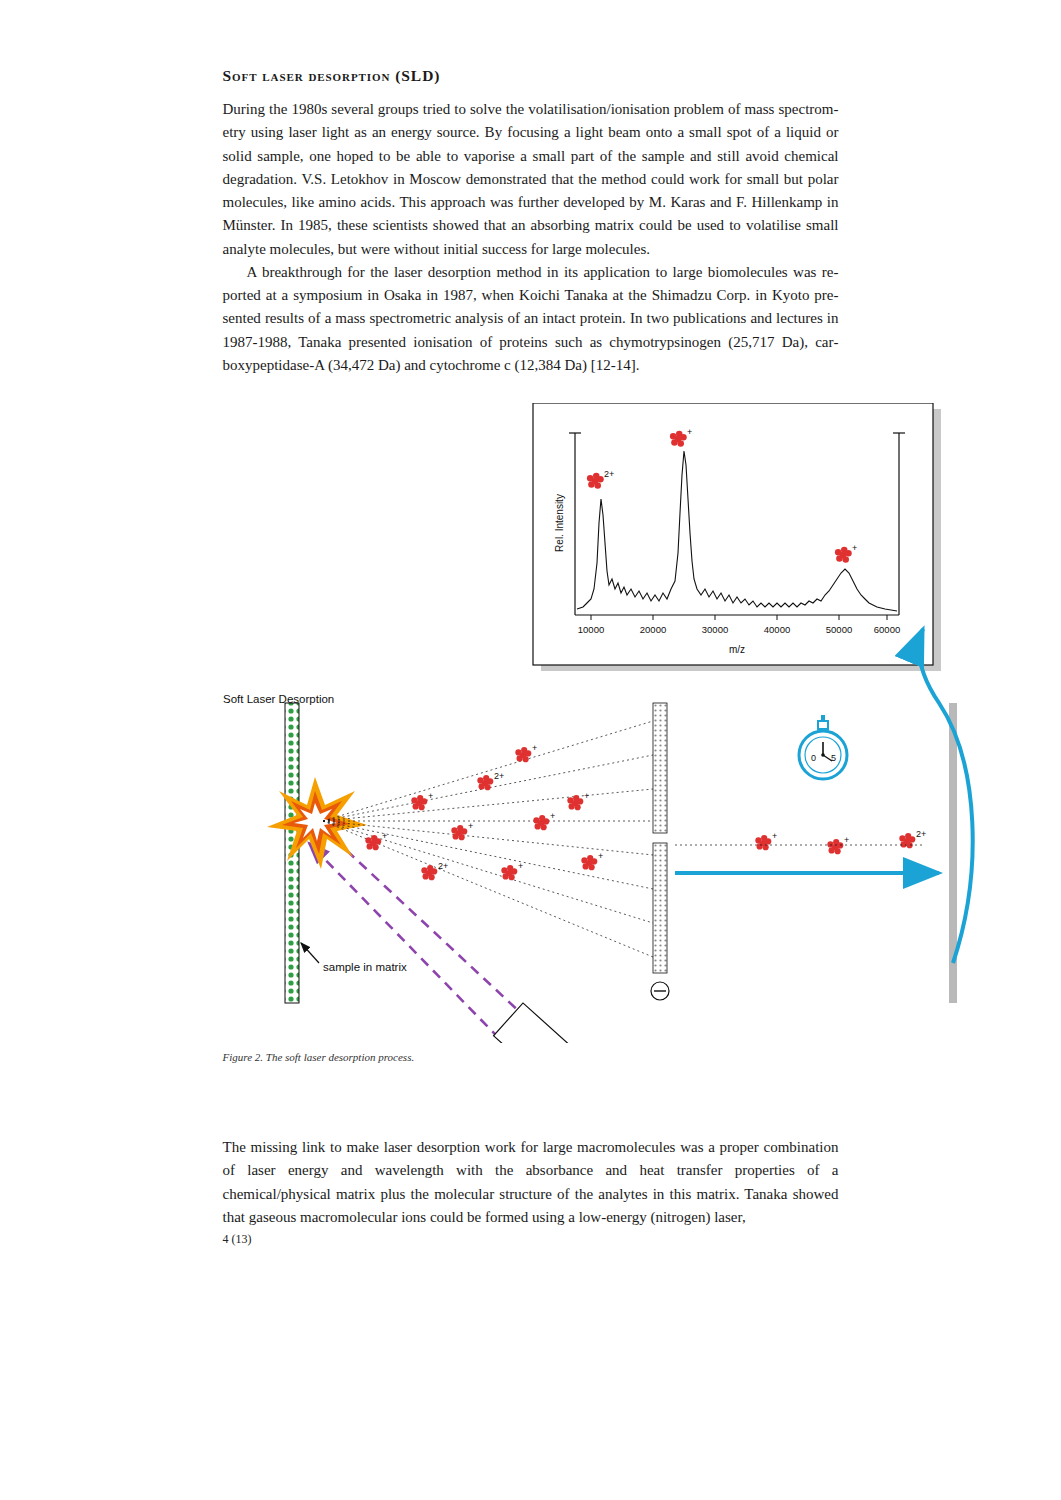Soft laser desorption (SLD)
During the 1980s several groups tried to solve the volatilisation/ionisation problem of mass spectrometry using laser light as an energy source. By focusing a light beam onto a small spot of a liquid or solid sample, one hoped to be able to vaporise a small part of the sample and still avoid chemical degradation. V.S. Letokhov in Moscow demonstrated that the method could work for small but polar molecules, like amino acids. This approach was further developed by M. Karas and F. Hillenkamp in Münster. In 1985, these scientists showed that an absorbing matrix could be used to volatilise small analyte molecules, but were without initial success for large molecules.
A breakthrough for the laser desorption method in its application to large biomolecules was reported at a symposium in Osaka in 1987, when Koichi Tanaka at the Shimadzu Corp. in Kyoto presented results of a mass spectrometric analysis of an intact protein. In two publications and lectures in 1987-1988, Tanaka presented ionisation of proteins such as chymotrypsinogen (25,717 Da), carboxypeptidase-A (34,472 Da) and cytochrome c (12,384 Da) [12-14].
10000 20000 30000 40000 50000 60000 m/z Rel. Intensity 2+ + + Soft Laser Desorption Laser + + 2+ 2+ + + + + + + + + 2+ 0 5 sample in matrix
Figure 2. The soft laser desorption process.
The missing link to make laser desorption work for large macromolecules was a proper combination of laser energy and wavelength with the absorbance and heat transfer properties of a chemical/physical matrix plus the molecular structure of the analytes in this matrix. Tanaka showed that gaseous macromolecular ions could be formed using a low-energy (nitrogen) laser,
4 (13)